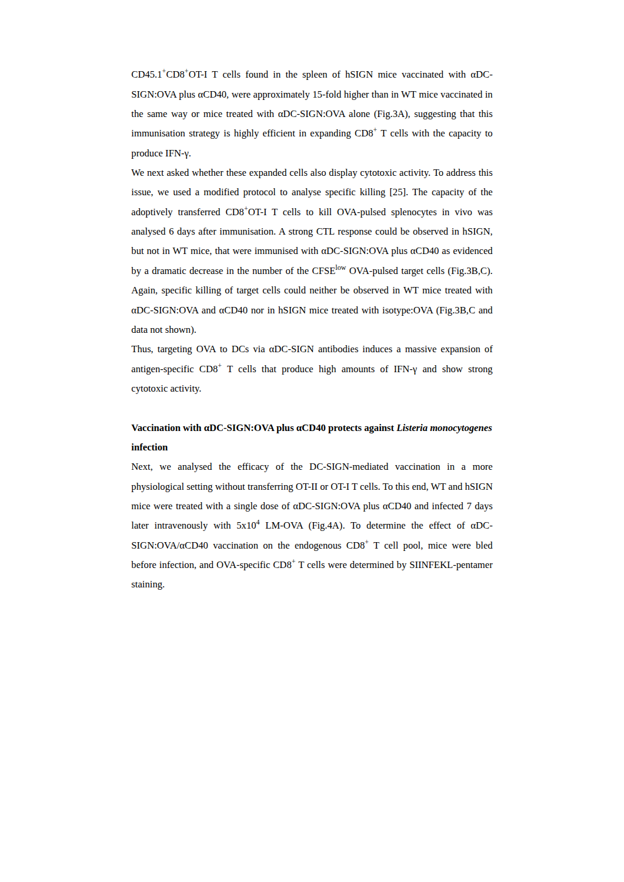CD45.1+CD8+OT-I T cells found in the spleen of hSIGN mice vaccinated with αDC-SIGN:OVA plus αCD40, were approximately 15-fold higher than in WT mice vaccinated in the same way or mice treated with αDC-SIGN:OVA alone (Fig.3A), suggesting that this immunisation strategy is highly efficient in expanding CD8+ T cells with the capacity to produce IFN-γ.
We next asked whether these expanded cells also display cytotoxic activity. To address this issue, we used a modified protocol to analyse specific killing [25]. The capacity of the adoptively transferred CD8+OT-I T cells to kill OVA-pulsed splenocytes in vivo was analysed 6 days after immunisation. A strong CTL response could be observed in hSIGN, but not in WT mice, that were immunised with αDC-SIGN:OVA plus αCD40 as evidenced by a dramatic decrease in the number of the CFSElow OVA-pulsed target cells (Fig.3B,C). Again, specific killing of target cells could neither be observed in WT mice treated with αDC-SIGN:OVA and αCD40 nor in hSIGN mice treated with isotype:OVA (Fig.3B,C and data not shown).
Thus, targeting OVA to DCs via αDC-SIGN antibodies induces a massive expansion of antigen-specific CD8+ T cells that produce high amounts of IFN-γ and show strong cytotoxic activity.
Vaccination with αDC-SIGN:OVA plus αCD40 protects against Listeria monocytogenes infection
Next, we analysed the efficacy of the DC-SIGN-mediated vaccination in a more physiological setting without transferring OT-II or OT-I T cells. To this end, WT and hSIGN mice were treated with a single dose of αDC-SIGN:OVA plus αCD40 and infected 7 days later intravenously with 5x104 LM-OVA (Fig.4A). To determine the effect of αDC-SIGN:OVA/αCD40 vaccination on the endogenous CD8+ T cell pool, mice were bled before infection, and OVA-specific CD8+ T cells were determined by SIINFEKL-pentamer staining.